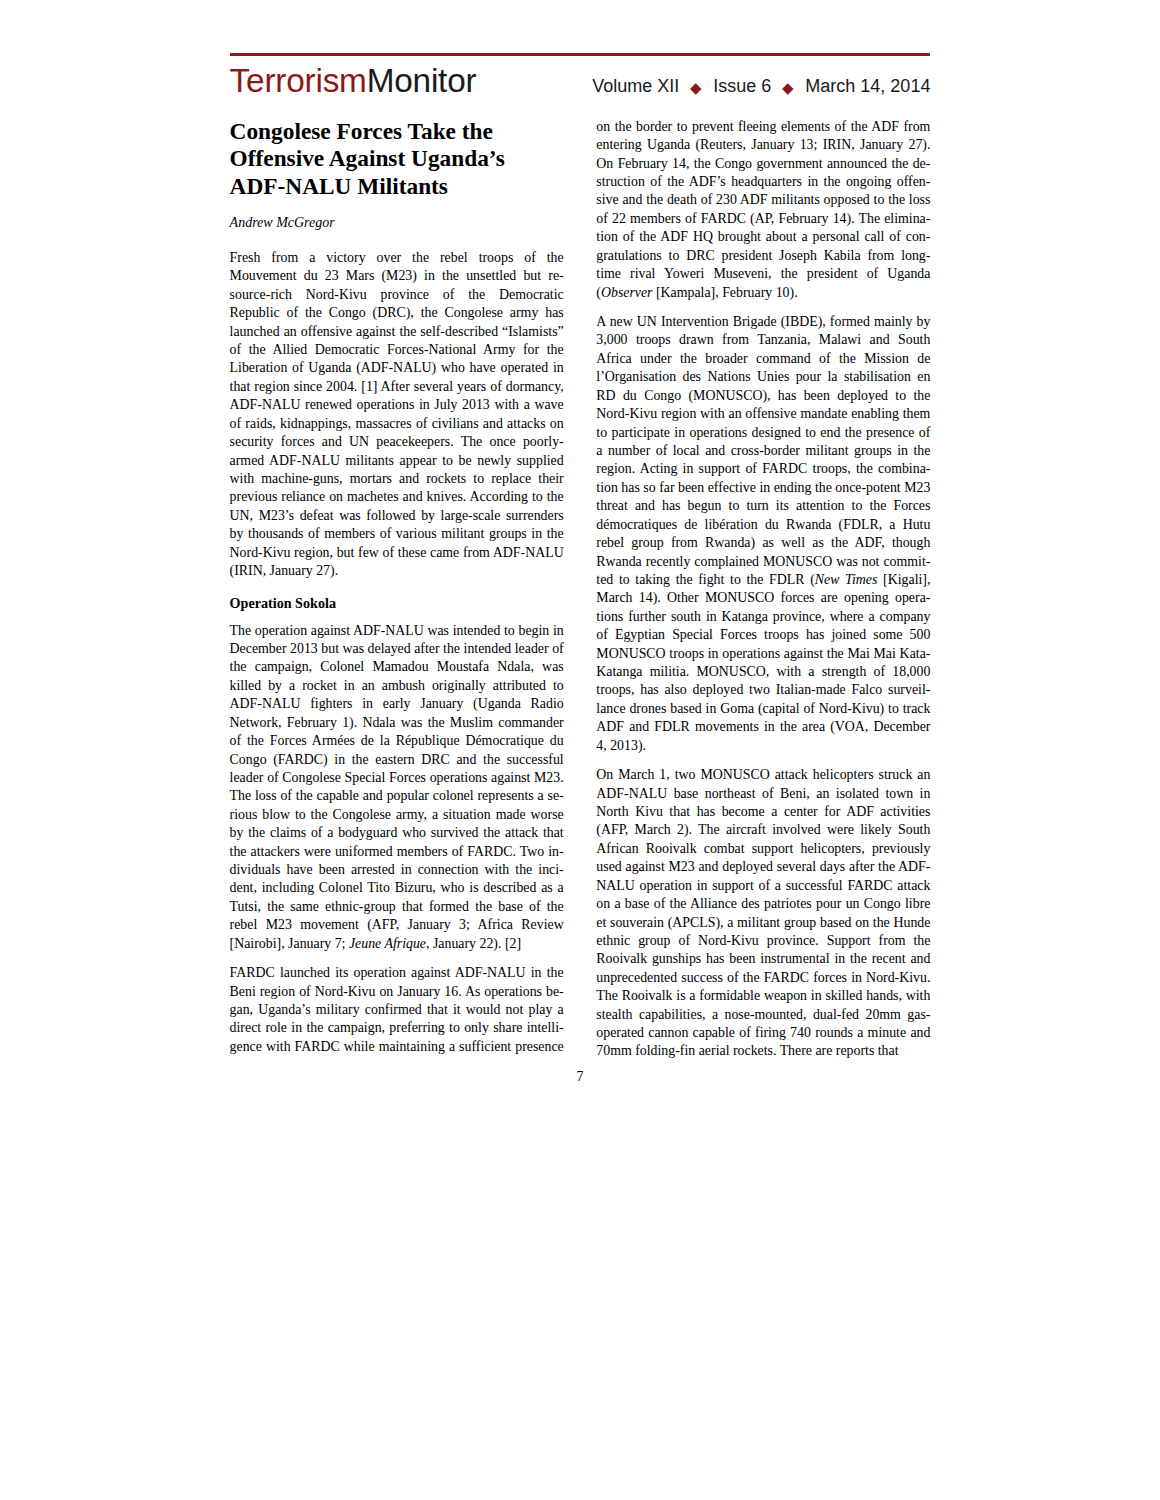Terrorism Monitor
Volume XII ◆ Issue 6 ◆ March 14, 2014
Congolese Forces Take the Offensive Against Uganda’s ADF-NALU Militants
Andrew McGregor
Fresh from a victory over the rebel troops of the Mouvement du 23 Mars (M23) in the unsettled but resource-rich Nord-Kivu province of the Democratic Republic of the Congo (DRC), the Congolese army has launched an offensive against the self-described “Islamists” of the Allied Democratic Forces-National Army for the Liberation of Uganda (ADF-NALU) who have operated in that region since 2004. [1] After several years of dormancy, ADF-NALU renewed operations in July 2013 with a wave of raids, kidnappings, massacres of civilians and attacks on security forces and UN peacekeepers. The once poorly-armed ADF-NALU militants appear to be newly supplied with machine-guns, mortars and rockets to replace their previous reliance on machetes and knives. According to the UN, M23’s defeat was followed by large-scale surrenders by thousands of members of various militant groups in the Nord-Kivu region, but few of these came from ADF-NALU (IRIN, January 27).
Operation Sokola
The operation against ADF-NALU was intended to begin in December 2013 but was delayed after the intended leader of the campaign, Colonel Mamadou Moustafa Ndala, was killed by a rocket in an ambush originally attributed to ADF-NALU fighters in early January (Uganda Radio Network, February 1). Ndala was the Muslim commander of the Forces Armées de la République Démocratique du Congo (FARDC) in the eastern DRC and the successful leader of Congolese Special Forces operations against M23. The loss of the capable and popular colonel represents a serious blow to the Congolese army, a situation made worse by the claims of a bodyguard who survived the attack that the attackers were uniformed members of FARDC. Two individuals have been arrested in connection with the incident, including Colonel Tito Bizuru, who is described as a Tutsi, the same ethnic-group that formed the base of the rebel M23 movement (AFP, January 3; Africa Review [Nairobi], January 7; Jeune Afrique, January 22). [2]
FARDC launched its operation against ADF-NALU in the Beni region of Nord-Kivu on January 16. As operations began, Uganda’s military confirmed that it would not play a direct role in the campaign, preferring to only share intelligence with FARDC while maintaining a sufficient presence on the border to prevent fleeing elements of the ADF from entering Uganda (Reuters, January 13; IRIN, January 27). On February 14, the Congo government announced the destruction of the ADF’s headquarters in the ongoing offensive and the death of 230 ADF militants opposed to the loss of 22 members of FARDC (AP, February 14). The elimination of the ADF HQ brought about a personal call of congratulations to DRC president Joseph Kabila from long-time rival Yoweri Museveni, the president of Uganda (Observer [Kampala], February 10).
A new UN Intervention Brigade (IBDE), formed mainly by 3,000 troops drawn from Tanzania, Malawi and South Africa under the broader command of the Mission de l’Organisation des Nations Unies pour la stabilisation en RD du Congo (MONUSCO), has been deployed to the Nord-Kivu region with an offensive mandate enabling them to participate in operations designed to end the presence of a number of local and cross-border militant groups in the region. Acting in support of FARDC troops, the combination has so far been effective in ending the once-potent M23 threat and has begun to turn its attention to the Forces démocratiques de libération du Rwanda (FDLR, a Hutu rebel group from Rwanda) as well as the ADF, though Rwanda recently complained MONUSCO was not committed to taking the fight to the FDLR (New Times [Kigali], March 14). Other MONUSCO forces are opening operations further south in Katanga province, where a company of Egyptian Special Forces troops has joined some 500 MONUSCO troops in operations against the Mai Mai Kata-Katanga militia. MONUSCO, with a strength of 18,000 troops, has also deployed two Italian-made Falco surveillance drones based in Goma (capital of Nord-Kivu) to track ADF and FDLR movements in the area (VOA, December 4, 2013).
On March 1, two MONUSCO attack helicopters struck an ADF-NALU base northeast of Beni, an isolated town in North Kivu that has become a center for ADF activities (AFP, March 2). The aircraft involved were likely South African Rooivalk combat support helicopters, previously used against M23 and deployed several days after the ADF-NALU operation in support of a successful FARDC attack on a base of the Alliance des patriotes pour un Congo libre et souverain (APCLS), a militant group based on the Hunde ethnic group of Nord-Kivu province. Support from the Rooivalk gunships has been instrumental in the recent and unprecedented success of the FARDC forces in Nord-Kivu. The Rooivalk is a formidable weapon in skilled hands, with stealth capabilities, a nose-mounted, dual-fed 20mm gas-operated cannon capable of firing 740 rounds a minute and 70mm folding-fin aerial rockets. There are reports that
7